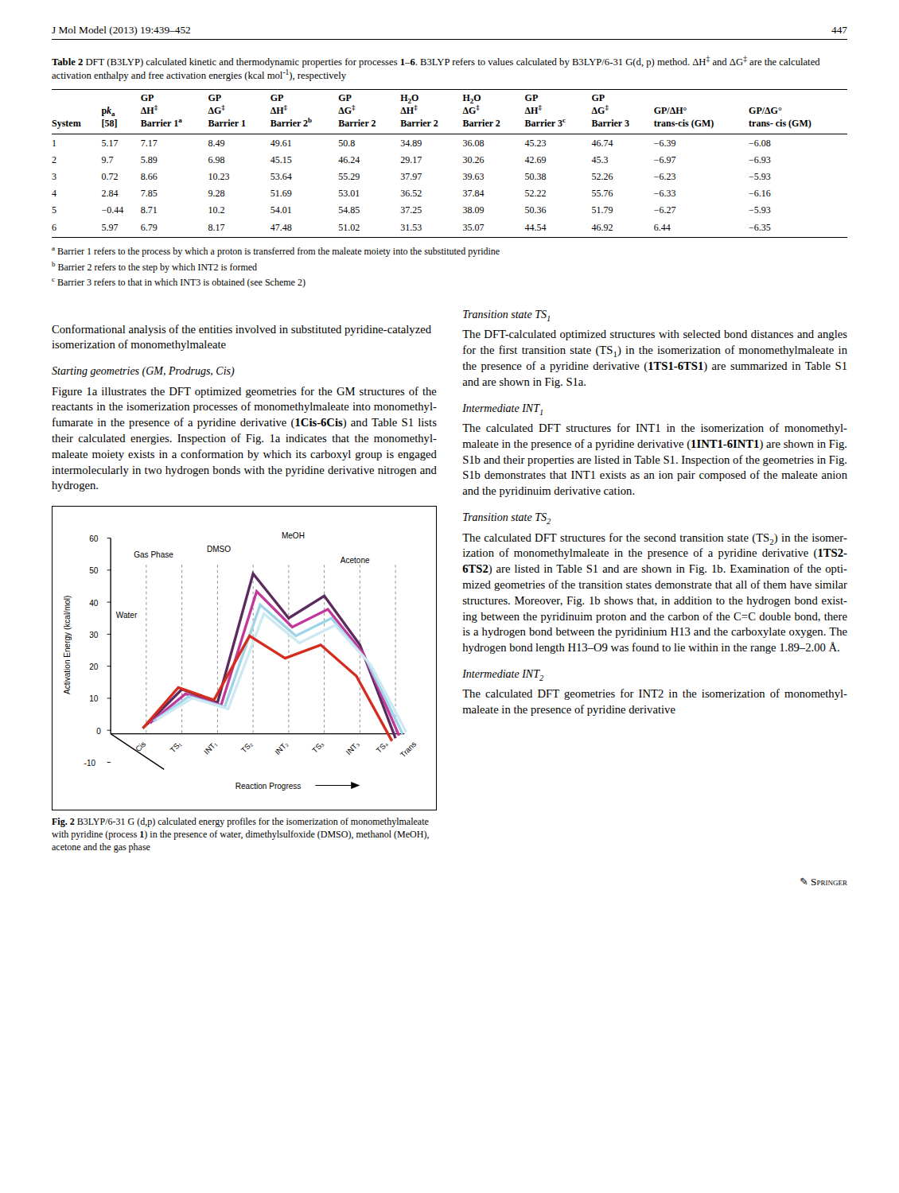J Mol Model (2013) 19:439–452 447
Table 2 DFT (B3LYP) calculated kinetic and thermodynamic properties for processes 1–6. B3LYP refers to values calculated by B3LYP/6-31 G(d, p) method. ΔH‡ and ΔG‡ are the calculated activation enthalpy and free activation energies (kcal mol-1), respectively
| System | p k a [58] | GP ΔH ‡ Barrier 1 a | GP ΔG ‡ Barrier 1 | GP ΔH ‡ Barrier 2 b | GP ΔG ‡ Barrier 2 | H 2 O ΔH ‡ Barrier 2 | H 2 O ΔG ‡ Barrier 2 | GP ΔH ‡ Barrier 3 c | GP ΔG ‡ Barrier 3 | GP/ΔH° trans-cis (GM) | GP/ΔG° trans- cis (GM) |
| --- | --- | --- | --- | --- | --- | --- | --- | --- | --- | --- | --- |
| 1 | 5.17 | 7.17 | 8.49 | 49.61 | 50.8 | 34.89 | 36.08 | 45.23 | 46.74 | −6.39 | −6.08 |
| 2 | 9.7 | 5.89 | 6.98 | 45.15 | 46.24 | 29.17 | 30.26 | 42.69 | 45.3 | −6.97 | −6.93 |
| 3 | 0.72 | 8.66 | 10.23 | 53.64 | 55.29 | 37.97 | 39.63 | 50.38 | 52.26 | −6.23 | −5.93 |
| 4 | 2.84 | 7.85 | 9.28 | 51.69 | 53.01 | 36.52 | 37.84 | 52.22 | 55.76 | −6.33 | −6.16 |
| 5 | −0.44 | 8.71 | 10.2 | 54.01 | 54.85 | 37.25 | 38.09 | 50.36 | 51.79 | −6.27 | −5.93 |
| 6 | 5.97 | 6.79 | 8.17 | 47.48 | 51.02 | 31.53 | 35.07 | 44.54 | 46.92 | 6.44 | −6.35 |
a Barrier 1 refers to the process by which a proton is transferred from the maleate moiety into the substituted pyridine
b Barrier 2 refers to the step by which INT2 is formed
c Barrier 3 refers to that in which INT3 is obtained (see Scheme 2)
Conformational analysis of the entities involved in substituted pyridine-catalyzed isomerization of monomethylmaleate
Starting geometries (GM, Prodrugs, Cis)
Figure 1a illustrates the DFT optimized geometries for the GM structures of the reactants in the isomerization processes of monomethylmaleate into monomethylfumarate in the presence of a pyridine derivative (1Cis-6Cis) and Table S1 lists their calculated energies. Inspection of Fig. 1a indicates that the monomethylmaleate moiety exists in a conformation by which its carboxyl group is engaged intermolecularly in two hydrogen bonds with the pyridine derivative nitrogen and hydrogen.
60 50 40 30 20 10 0 -10 Activation Energy (kcal/mol) Gas Phase DMSO MeOH Acetone Water Cis TS₁ INT₁ TS₂ INT₂ TS₃ INT₃ TS₄ Trans Reaction Progress
Fig. 2 B3LYP/6-31 G (d,p) calculated energy profiles for the isomerization of monomethylmaleate with pyridine (process 1) in the presence of water, dimethylsulfoxide (DMSO), methanol (MeOH), acetone and the gas phase
Transition state TS1
The DFT-calculated optimized structures with selected bond distances and angles for the first transition state (TS1) in the isomerization of monomethylmaleate in the presence of a pyridine derivative (1TS1-6TS1) are summarized in Table S1 and are shown in Fig. S1a.
Intermediate INT1
The calculated DFT structures for INT1 in the isomerization of monomethylmaleate in the presence of a pyridine derivative (1INT1-6INT1) are shown in Fig. S1b and their properties are listed in Table S1. Inspection of the geometries in Fig. S1b demonstrates that INT1 exists as an ion pair composed of the maleate anion and the pyridinuim derivative cation.
Transition state TS2
The calculated DFT structures for the second transition state (TS2) in the isomerization of monomethylmaleate in the presence of a pyridine derivative (1TS2-6TS2) are listed in Table S1 and are shown in Fig. 1b. Examination of the optimized geometries of the transition states demonstrate that all of them have similar structures. Moreover, Fig. 1b shows that, in addition to the hydrogen bond existing between the pyridinuim proton and the carbon of the C=C double bond, there is a hydrogen bond between the pyridinium H13 and the carboxylate oxygen. The hydrogen bond length H13–O9 was found to lie within in the range 1.89–2.00 Å.
Intermediate INT2
The calculated DFT geometries for INT2 in the isomerization of monomethylmaleate in the presence of pyridine derivative
✎ Springer